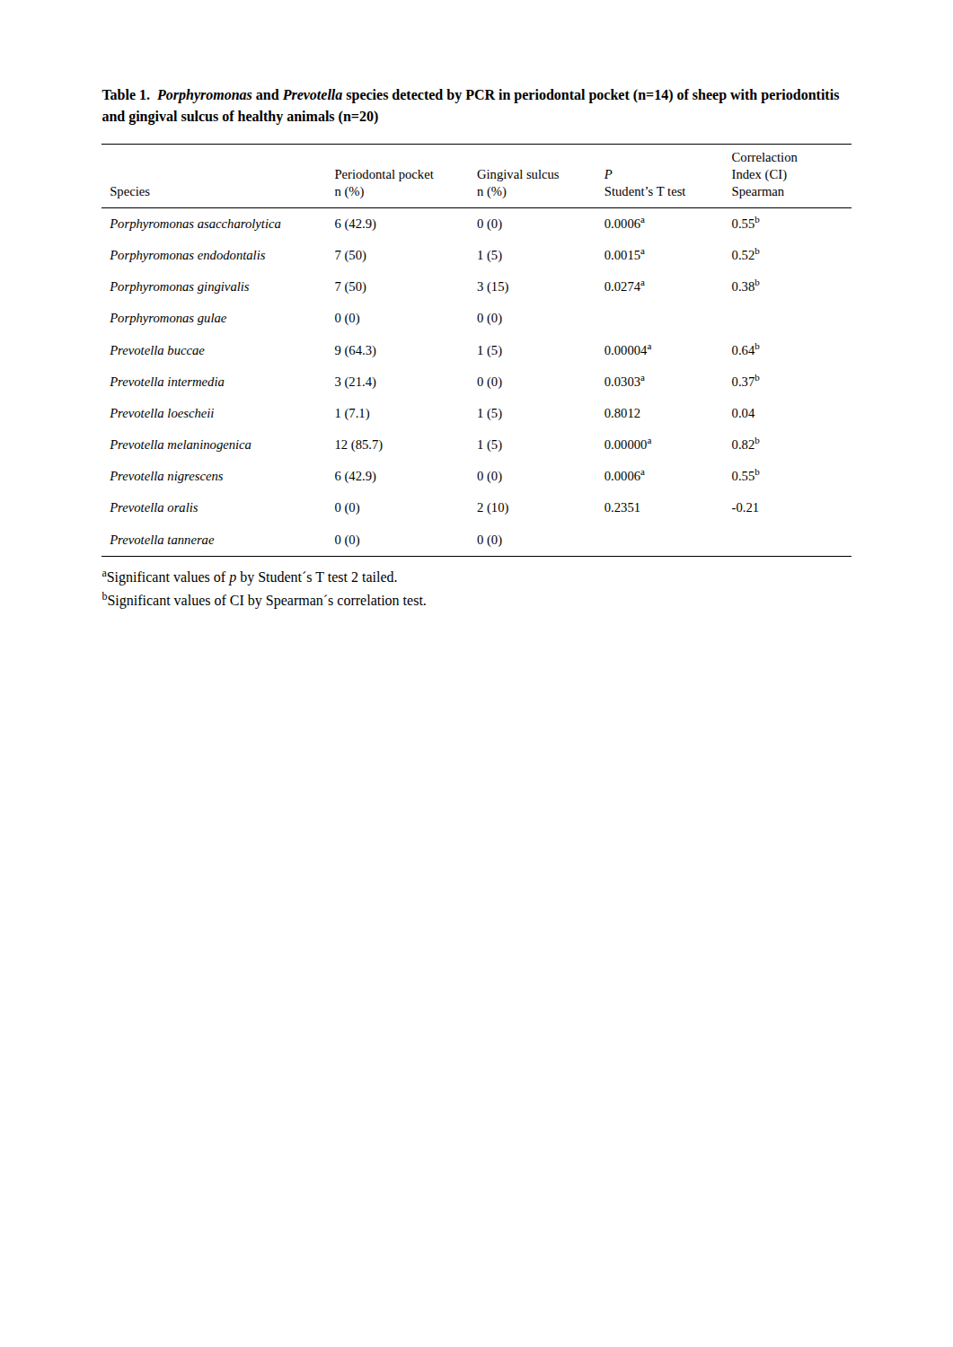Table 1. Porphyromonas and Prevotella species detected by PCR in periodontal pocket (n=14) of sheep with periodontitis and gingival sulcus of healthy animals (n=20)
| Species | Periodontal pocket n (%) | Gingival sulcus n (%) | P Student’s T test | Correlaction Index (CI) Spearman |
| --- | --- | --- | --- | --- |
| Porphyromonas asaccharolytica | 6 (42.9) | 0 (0) | 0.0006 a | 0.55 b |
| Porphyromonas endodontalis | 7 (50) | 1 (5) | 0.0015 a | 0.52 b |
| Porphyromonas gingivalis | 7 (50) | 3 (15) | 0.0274 a | 0.38 b |
| Porphyromonas gulae | 0 (0) | 0 (0) | | |
| Prevotella buccae | 9 (64.3) | 1 (5) | 0.00004 a | 0.64 b |
| Prevotella intermedia | 3 (21.4) | 0 (0) | 0.0303 a | 0.37 b |
| Prevotella loescheii | 1 (7.1) | 1 (5) | 0.8012 | 0.04 |
| Prevotella melaninogenica | 12 (85.7) | 1 (5) | 0.00000 a | 0.82 b |
| Prevotella nigrescens | 6 (42.9) | 0 (0) | 0.0006 a | 0.55 b |
| Prevotella oralis | 0 (0) | 2 (10) | 0.2351 | -0.21 |
| Prevotella tannerae | 0 (0) | 0 (0) | | |
aSignificant values of p by Student´s T test 2 tailed.
bSignificant values of CI by Spearman´s correlation test.